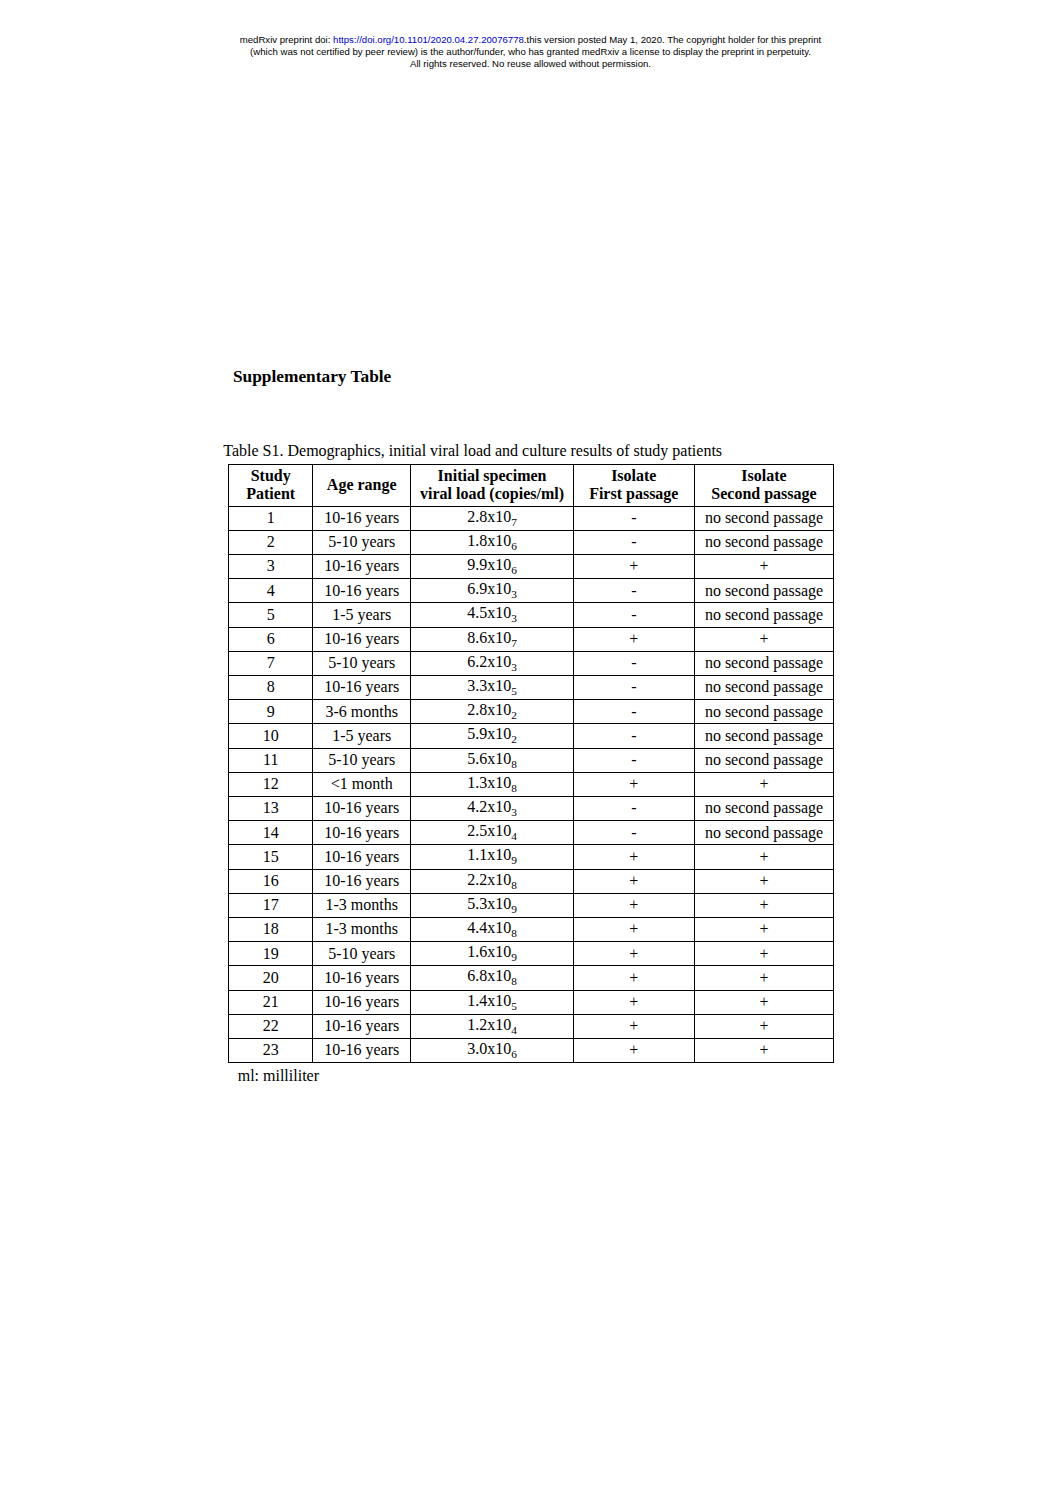medRxiv preprint doi: https://doi.org/10.1101/2020.04.27.20076778.this version posted May 1, 2020. The copyright holder for this preprint
(which was not certified by peer review) is the author/funder, who has granted medRxiv a license to display the preprint in perpetuity.
All rights reserved. No reuse allowed without permission.
Supplementary Table
Table S1. Demographics, initial viral load and culture results of study patients
| Study Patient | Age range | Initial specimen viral load (copies/ml) | Isolate First passage | Isolate Second passage | |
| --- | --- | --- | --- | --- | --- |
| 1 | 10-16 years | 2.8x10 7 | - | no second passage | |
| 2 | 5-10 years | 1.8x10 6 | - | no second passage | |
| 3 | 10-16 years | 9.9x10 6 | + | + | |
| 4 | 10-16 years | 6.9x10 3 | - | no second passage | |
| 5 | 1-5 years | 4.5x10 3 | - | no second passage | |
| 6 | 10-16 years | 8.6x10 7 | + | + | |
| 7 | 5-10 years | 6.2x10 3 | - | no second passage | |
| 8 | 10-16 years | 3.3x10 5 | - | no second passage | |
| 9 | 3-6 months | 2.8x10 2 | - | no second passage | |
| 10 | 1-5 years | 5.9x10 2 | - | no second passage | |
| 11 | 5-10 years | 5.6x10 8 | - | no second passage | |
| 12 | <1 month | 1.3x10 8 | + | + | |
| 13 | 10-16 years | 4.2x10 3 | - | no second passage | |
| 14 | 10-16 years | 2.5x10 4 | - | no second passage | |
| 15 | 10-16 years | 1.1x10 9 | + | + | |
| 16 | 10-16 years | 2.2x10 8 | + | + | |
| 17 | 1-3 months | 5.3x10 9 | + | + | |
| 18 | 1-3 months | 4.4x10 8 | + | + | |
| 19 | 5-10 years | 1.6x10 9 | + | + | |
| 20 | 10-16 years | 6.8x10 8 | + | + | |
| 21 | 10-16 years | 1.4x10 5 | + | + | |
| 22 | 10-16 years | 1.2x10 4 | + | + | |
| 23 | 10-16 years | 3.0x10 6 | + | + | |
ml: milliliter